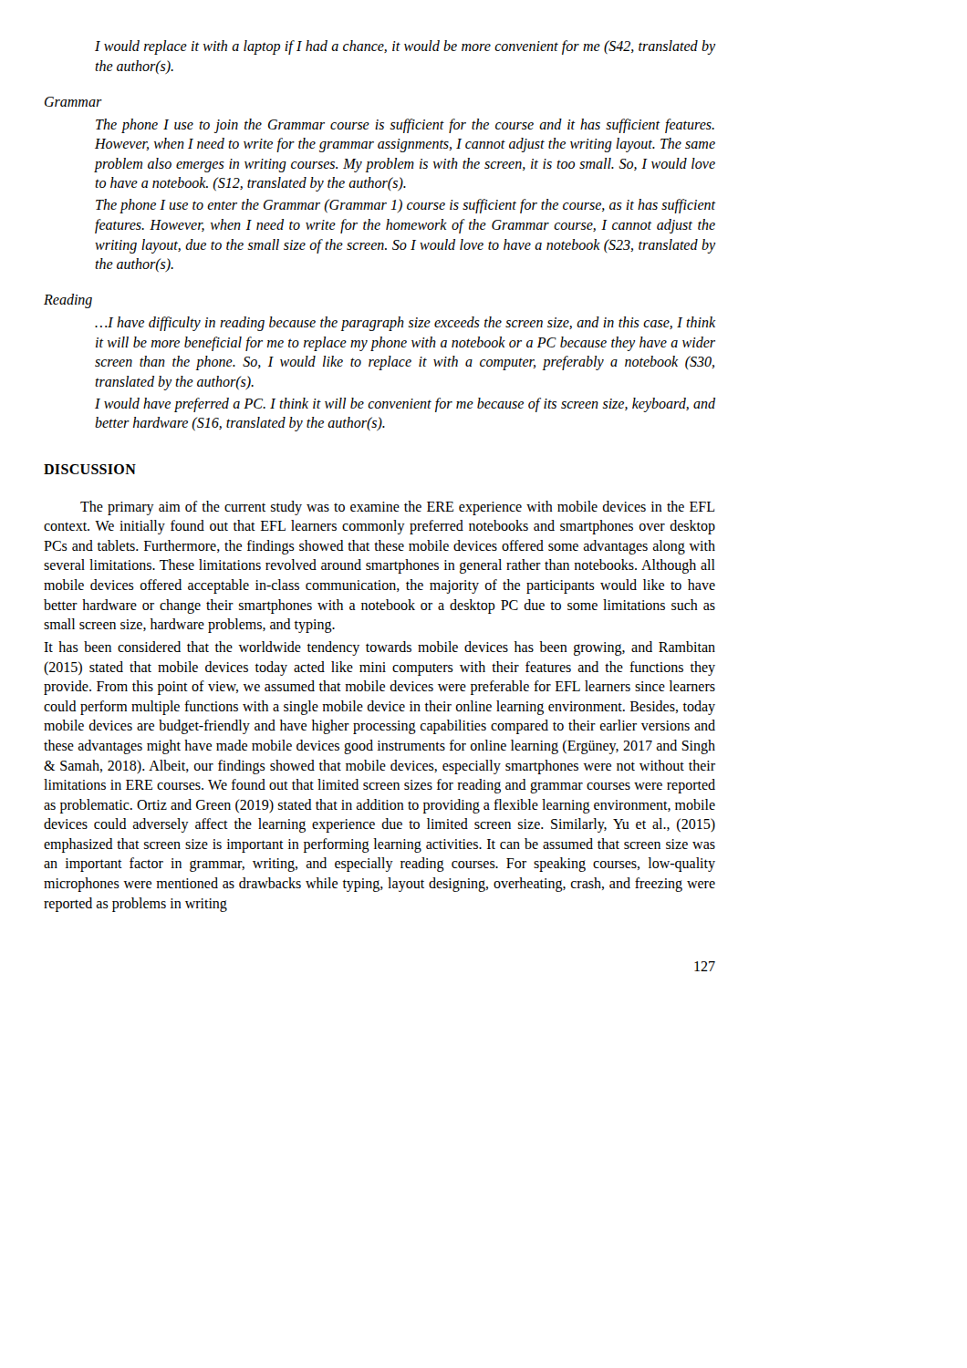I would replace it with a laptop if I had a chance, it would be more convenient for me (S42, translated by the author(s).
Grammar
The phone I use to join the Grammar course is sufficient for the course and it has sufficient features. However, when I need to write for the grammar assignments, I cannot adjust the writing layout. The same problem also emerges in writing courses. My problem is with the screen, it is too small. So, I would love to have a notebook. (S12, translated by the author(s).
The phone I use to enter the Grammar (Grammar 1) course is sufficient for the course, as it has sufficient features. However, when I need to write for the homework of the Grammar course, I cannot adjust the writing layout, due to the small size of the screen. So I would love to have a notebook (S23, translated by the author(s).
Reading
…I have difficulty in reading because the paragraph size exceeds the screen size, and in this case, I think it will be more beneficial for me to replace my phone with a notebook or a PC because they have a wider screen than the phone. So, I would like to replace it with a computer, preferably a notebook (S30, translated by the author(s).
I would have preferred a PC. I think it will be convenient for me because of its screen size, keyboard, and better hardware (S16, translated by the author(s).
DISCUSSION
The primary aim of the current study was to examine the ERE experience with mobile devices in the EFL context. We initially found out that EFL learners commonly preferred notebooks and smartphones over desktop PCs and tablets. Furthermore, the findings showed that these mobile devices offered some advantages along with several limitations. These limitations revolved around smartphones in general rather than notebooks. Although all mobile devices offered acceptable in-class communication, the majority of the participants would like to have better hardware or change their smartphones with a notebook or a desktop PC due to some limitations such as small screen size, hardware problems, and typing.
It has been considered that the worldwide tendency towards mobile devices has been growing, and Rambitan (2015) stated that mobile devices today acted like mini computers with their features and the functions they provide. From this point of view, we assumed that mobile devices were preferable for EFL learners since learners could perform multiple functions with a single mobile device in their online learning environment. Besides, today mobile devices are budget-friendly and have higher processing capabilities compared to their earlier versions and these advantages might have made mobile devices good instruments for online learning (Ergüney, 2017 and Singh & Samah, 2018). Albeit, our findings showed that mobile devices, especially smartphones were not without their limitations in ERE courses. We found out that limited screen sizes for reading and grammar courses were reported as problematic. Ortiz and Green (2019) stated that in addition to providing a flexible learning environment, mobile devices could adversely affect the learning experience due to limited screen size. Similarly, Yu et al., (2015) emphasized that screen size is important in performing learning activities. It can be assumed that screen size was an important factor in grammar, writing, and especially reading courses. For speaking courses, low-quality microphones were mentioned as drawbacks while typing, layout designing, overheating, crash, and freezing were reported as problems in writing
127